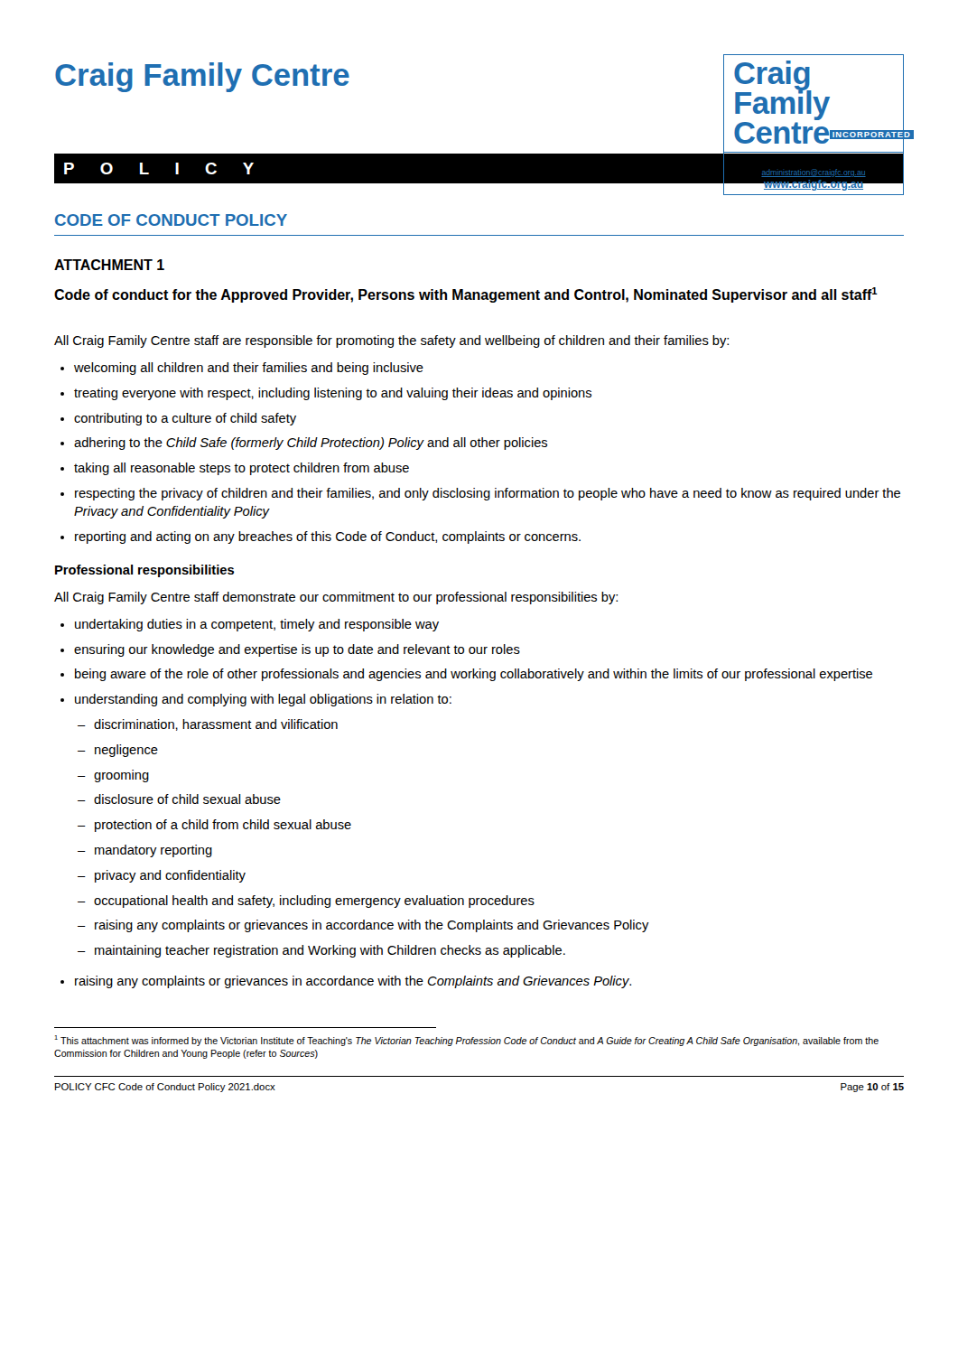Craig
Family
CentreINCORPORATED
Ph. 9885 7789
administration@craigfc.org.au
www.craigfc.org.au
Craig Family Centre
P O L I C Y
CODE OF CONDUCT POLICY
ATTACHMENT 1
Code of conduct for the Approved Provider, Persons with Management and Control, Nominated Supervisor and all staff1
All Craig Family Centre staff are responsible for promoting the safety and wellbeing of children and their families by:
welcoming all children and their families and being inclusive
treating everyone with respect, including listening to and valuing their ideas and opinions
contributing to a culture of child safety
adhering to the Child Safe (formerly Child Protection) Policy and all other policies
taking all reasonable steps to protect children from abuse
respecting the privacy of children and their families, and only disclosing information to people who have a need to know as required under the Privacy and Confidentiality Policy
reporting and acting on any breaches of this Code of Conduct, complaints or concerns.
Professional responsibilities
All Craig Family Centre staff demonstrate our commitment to our professional responsibilities by:
undertaking duties in a competent, timely and responsible way
ensuring our knowledge and expertise is up to date and relevant to our roles
being aware of the role of other professionals and agencies and working collaboratively and within the limits of our professional expertise
understanding and complying with legal obligations in relation to:
discrimination, harassment and vilification
negligence
grooming
disclosure of child sexual abuse
protection of a child from child sexual abuse
mandatory reporting
privacy and confidentiality
occupational health and safety, including emergency evaluation procedures
raising any complaints or grievances in accordance with the Complaints and Grievances Policy
maintaining teacher registration and Working with Children checks as applicable.
raising any complaints or grievances in accordance with the Complaints and Grievances Policy.
1 This attachment was informed by the Victorian Institute of Teaching's The Victorian Teaching Profession Code of Conduct and A Guide for Creating A Child Safe Organisation, available from the Commission for Children and Young People (refer to Sources)
POLICY CFC Code of Conduct Policy 2021.docx Page 10 of 15